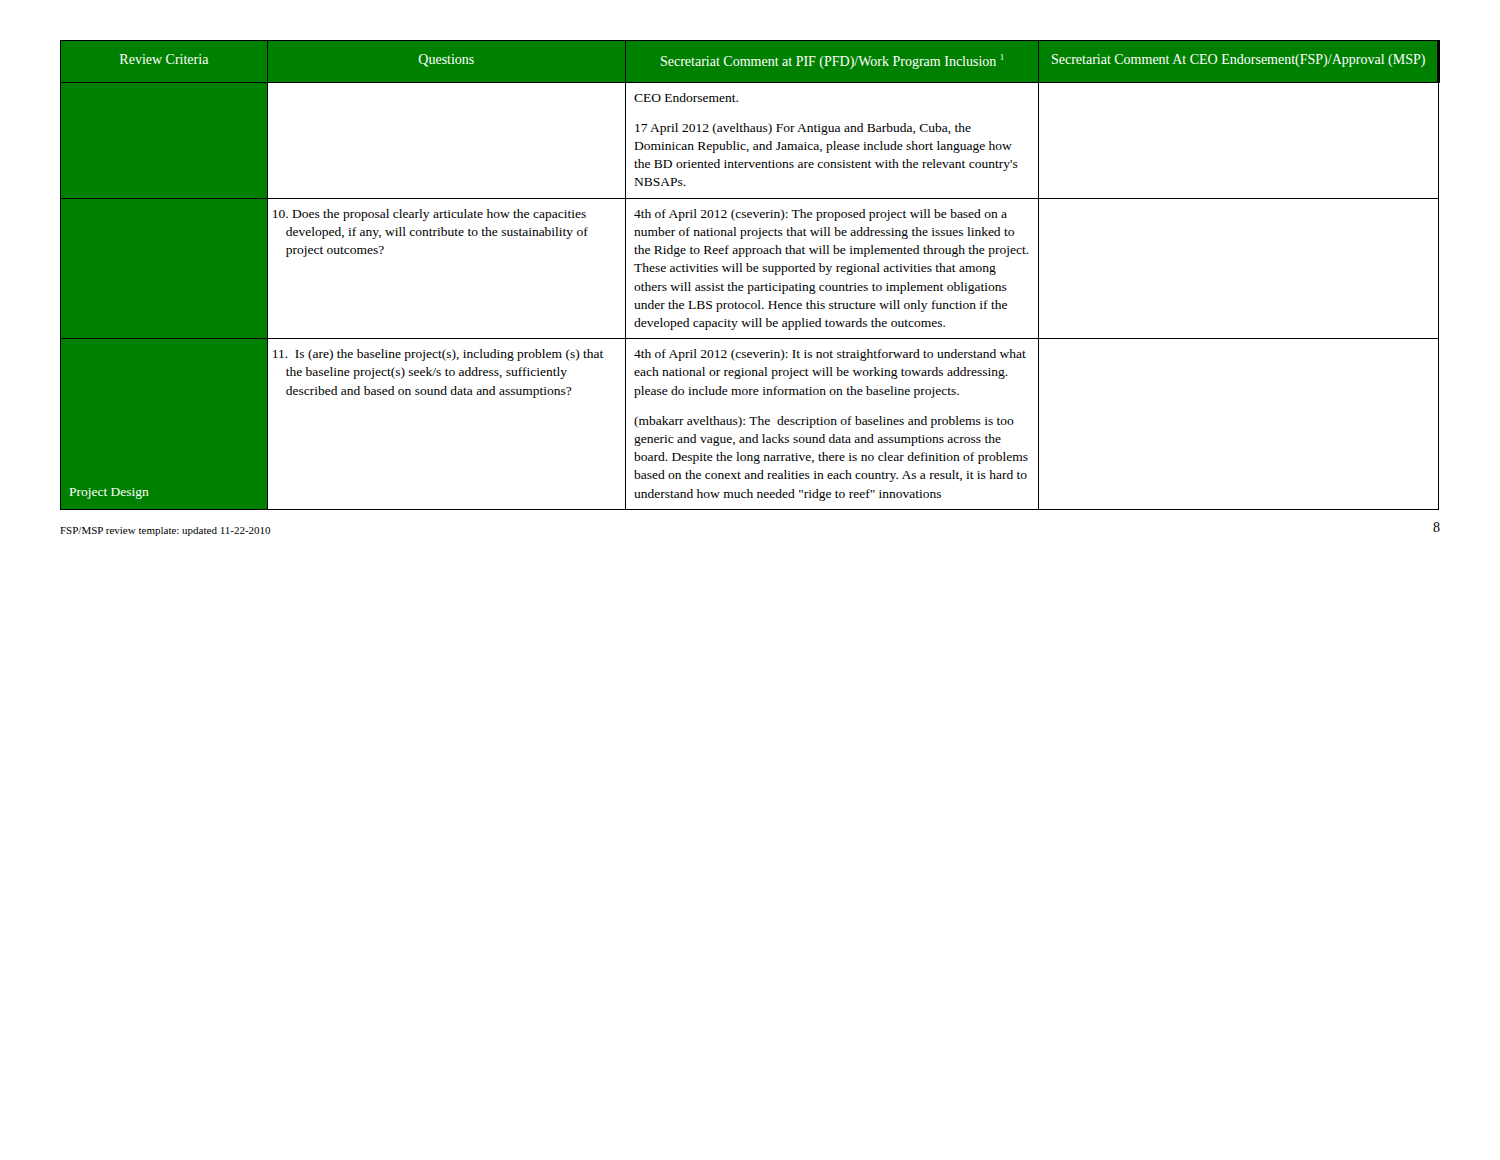| Review Criteria | Questions | Secretariat Comment at PIF (PFD)/Work Program Inclusion 1 | Secretariat Comment At CEO Endorsement(FSP)/Approval (MSP) |
| --- | --- | --- | --- |
| | | CEO Endorsement. 17 April 2012 (avelthaus) For Antigua and Barbuda, Cuba, the Dominican Republic, and Jamaica, please include short language how the BD oriented interventions are consistent with the relevant country's NBSAPs. | |
| | 10. Does the proposal clearly articulate how the capacities developed, if any, will contribute to the sustainability of project outcomes? | 4th of April 2012 (cseverin): The proposed project will be based on a number of national projects that will be addressing the issues linked to the Ridge to Reef approach that will be implemented through the project. These activities will be supported by regional activities that among others will assist the participating countries to implement obligations under the LBS protocol. Hence this structure will only function if the developed capacity will be applied towards the outcomes. | |
| Project Design | 11. Is (are) the baseline project(s), including problem (s) that the baseline project(s) seek/s to address, sufficiently described and based on sound data and assumptions? | 4th of April 2012 (cseverin): It is not straightforward to understand what each national or regional project will be working towards addressing. please do include more information on the baseline projects. (mbakarr avelthaus): The description of baselines and problems is too generic and vague, and lacks sound data and assumptions across the board. Despite the long narrative, there is no clear definition of problems based on the conext and realities in each country. As a result, it is hard to understand how much needed "ridge to reef" innovations | |
FSP/MSP review template: updated 11-22-2010
8